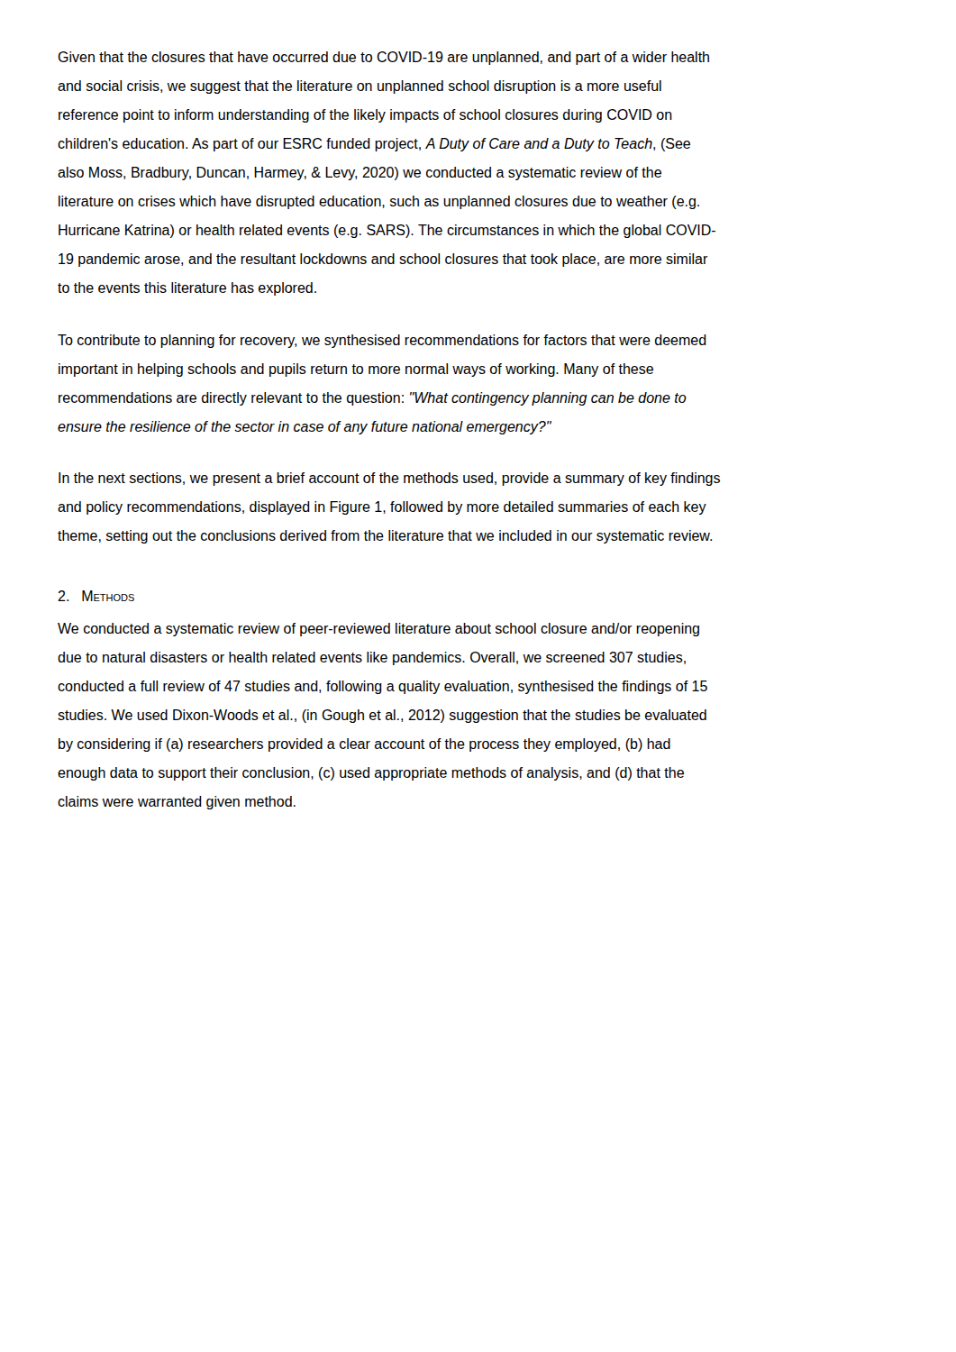Given that the closures that have occurred due to COVID-19 are unplanned, and part of a wider health and social crisis, we suggest that the literature on unplanned school disruption is a more useful reference point to inform understanding of the likely impacts of school closures during COVID on children's education. As part of our ESRC funded project, A Duty of Care and a Duty to Teach, (See also Moss, Bradbury, Duncan, Harmey, & Levy, 2020) we conducted a systematic review of the literature on crises which have disrupted education, such as unplanned closures due to weather (e.g. Hurricane Katrina) or health related events (e.g. SARS). The circumstances in which the global COVID-19 pandemic arose, and the resultant lockdowns and school closures that took place, are more similar to the events this literature has explored.
To contribute to planning for recovery, we synthesised recommendations for factors that were deemed important in helping schools and pupils return to more normal ways of working. Many of these recommendations are directly relevant to the question: "What contingency planning can be done to ensure the resilience of the sector in case of any future national emergency?"
In the next sections, we present a brief account of the methods used, provide a summary of key findings and policy recommendations, displayed in Figure 1, followed by more detailed summaries of each key theme, setting out the conclusions derived from the literature that we included in our systematic review.
2. Methods
We conducted a systematic review of peer-reviewed literature about school closure and/or reopening due to natural disasters or health related events like pandemics. Overall, we screened 307 studies, conducted a full review of 47 studies and, following a quality evaluation, synthesised the findings of 15 studies. We used Dixon-Woods et al., (in Gough et al., 2012) suggestion that the studies be evaluated by considering if (a) researchers provided a clear account of the process they employed, (b) had enough data to support their conclusion, (c) used appropriate methods of analysis, and (d) that the claims were warranted given method.